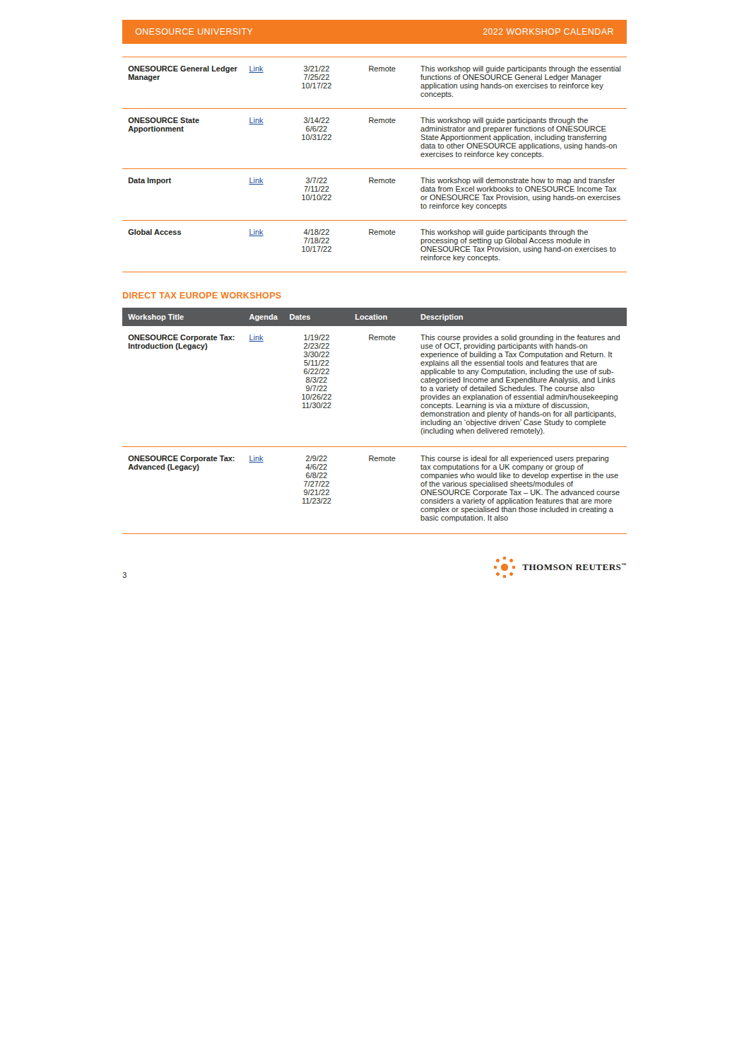ONESOURCE UNIVERSITY
2022 WORKSHOP CALENDAR
| ONESOURCE General Ledger Manager | Link | 3/21/22 7/25/22 10/17/22 | Remote | This workshop will guide participants through the essential functions of ONESOURCE General Ledger Manager application using hands-on exercises to reinforce key concepts. |
| ONESOURCE State Apportionment | Link | 3/14/22 6/6/22 10/31/22 | Remote | This workshop will guide participants through the administrator and preparer functions of ONESOURCE State Apportionment application, including transferring data to other ONESOURCE applications, using hands-on exercises to reinforce key concepts. |
| Data Import | Link | 3/7/22 7/11/22 10/10/22 | Remote | This workshop will demonstrate how to map and transfer data from Excel workbooks to ONESOURCE Income Tax or ONESOURCE Tax Provision, using hands-on exercises to reinforce key concepts |
| Global Access | Link | 4/18/22 7/18/22 10/17/22 | Remote | This workshop will guide participants through the processing of setting up Global Access module in ONESOURCE Tax Provision, using hand-on exercises to reinforce key concepts. |
Direct Tax Europe Workshops
| Workshop Title | Agenda | Dates | Location | Description |
| --- | --- | --- | --- | --- |
| ONESOURCE Corporate Tax: Introduction (Legacy) | Link | 1/19/22 2/23/22 3/30/22 5/11/22 6/22/22 8/3/22 9/7/22 10/26/22 11/30/22 | Remote | This course provides a solid grounding in the features and use of OCT, providing participants with hands-on experience of building a Tax Computation and Return. It explains all the essential tools and features that are applicable to any Computation, including the use of sub-categorised Income and Expenditure Analysis, and Links to a variety of detailed Schedules. The course also provides an explanation of essential admin/housekeeping concepts. Learning is via a mixture of discussion, demonstration and plenty of hands-on for all participants, including an ‘objective driven’ Case Study to complete (including when delivered remotely). |
| ONESOURCE Corporate Tax: Advanced (Legacy) | Link | 2/9/22 4/6/22 6/8/22 7/27/22 9/21/22 11/23/22 | Remote | This course is ideal for all experienced users preparing tax computations for a UK company or group of companies who would like to develop expertise in the use of the various specialised sheets/modules of ONESOURCE Corporate Tax – UK. The advanced course considers a variety of application features that are more complex or specialised than those included in creating a basic computation. It also |
3
THOMSON REUTERS™